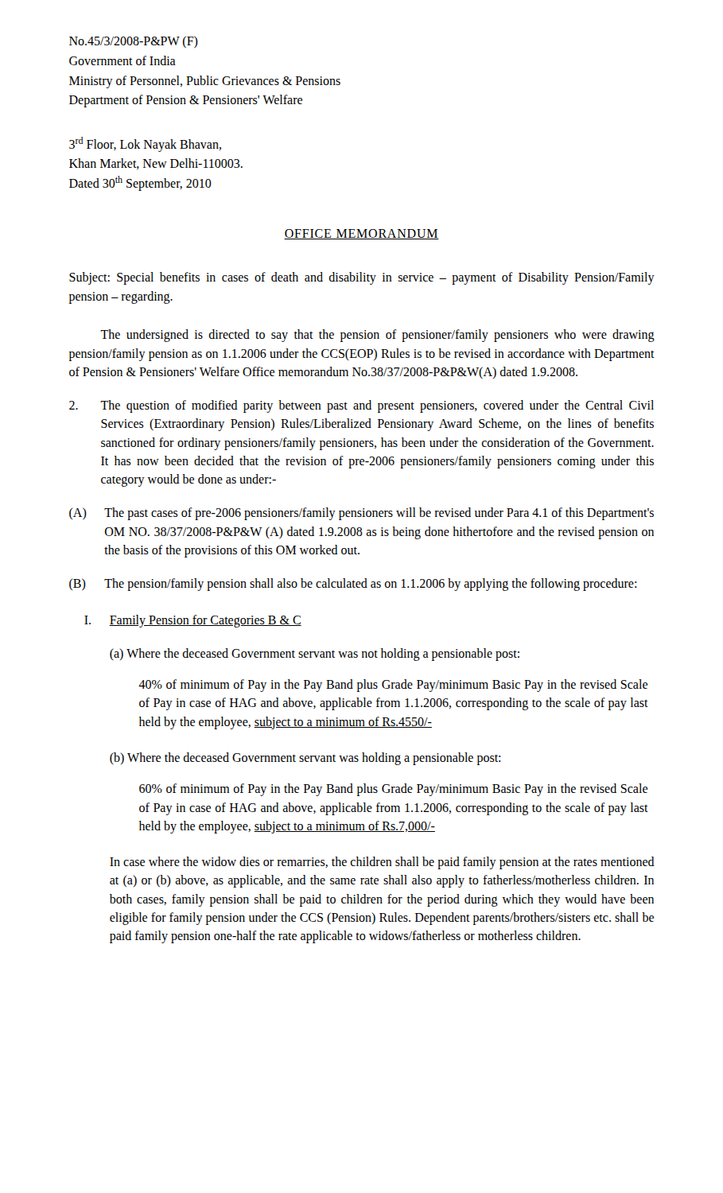No.45/3/2008-P&PW (F)
Government of India
Ministry of Personnel, Public Grievances & Pensions
Department of Pension & Pensioners' Welfare
3rd Floor, Lok Nayak Bhavan,
Khan Market, New Delhi-110003.
Dated 30th September, 2010
OFFICE MEMORANDUM
Subject: Special benefits in cases of death and disability in service – payment of Disability Pension/Family pension – regarding.
The undersigned is directed to say that the pension of pensioner/family pensioners who were drawing pension/family pension as on 1.1.2006 under the CCS(EOP) Rules is to be revised in accordance with Department of Pension & Pensioners' Welfare Office memorandum No.38/37/2008-P&P&W(A) dated 1.9.2008.
2. The question of modified parity between past and present pensioners, covered under the Central Civil Services (Extraordinary Pension) Rules/Liberalized Pensionary Award Scheme, on the lines of benefits sanctioned for ordinary pensioners/family pensioners, has been under the consideration of the Government. It has now been decided that the revision of pre-2006 pensioners/family pensioners coming under this category would be done as under:-
(A) The past cases of pre-2006 pensioners/family pensioners will be revised under Para 4.1 of this Department's OM NO. 38/37/2008-P&P&W (A) dated 1.9.2008 as is being done hithertofore and the revised pension on the basis of the provisions of this OM worked out.
(B) The pension/family pension shall also be calculated as on 1.1.2006 by applying the following procedure:
I.
Family Pension for Categories B & C
(a) Where the deceased Government servant was not holding a pensionable post:
40% of minimum of Pay in the Pay Band plus Grade Pay/minimum Basic Pay in the revised Scale of Pay in case of HAG and above, applicable from 1.1.2006, corresponding to the scale of pay last held by the employee, subject to a minimum of Rs.4550/-
(b) Where the deceased Government servant was holding a pensionable post:
60% of minimum of Pay in the Pay Band plus Grade Pay/minimum Basic Pay in the revised Scale of Pay in case of HAG and above, applicable from 1.1.2006, corresponding to the scale of pay last held by the employee, subject to a minimum of Rs.7,000/-
In case where the widow dies or remarries, the children shall be paid family pension at the rates mentioned at (a) or (b) above, as applicable, and the same rate shall also apply to fatherless/motherless children. In both cases, family pension shall be paid to children for the period during which they would have been eligible for family pension under the CCS (Pension) Rules. Dependent parents/brothers/sisters etc. shall be paid family pension one-half the rate applicable to widows/fatherless or motherless children.